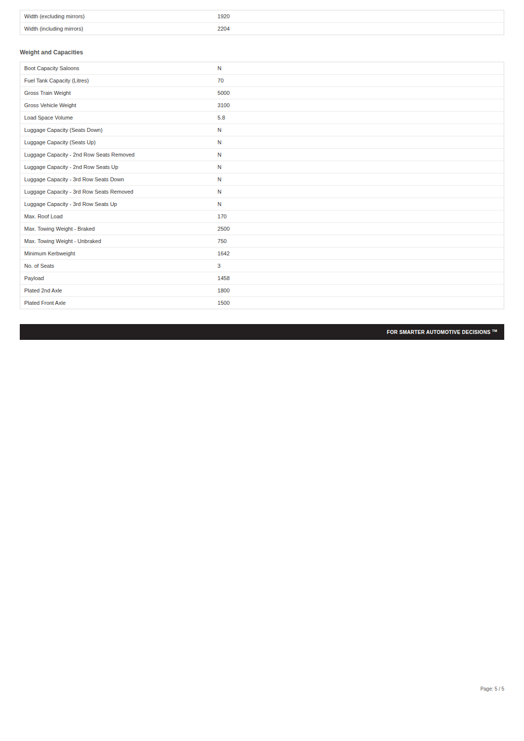| Width (excluding mirrors) | 1920 |
| Width (including mirrors) | 2204 |
Weight and Capacities
| Boot Capacity Saloons | N |
| Fuel Tank Capacity (Litres) | 70 |
| Gross Train Weight | 5000 |
| Gross Vehicle Weight | 3100 |
| Load Space Volume | 5.8 |
| Luggage Capacity (Seats Down) | N |
| Luggage Capacity (Seats Up) | N |
| Luggage Capacity - 2nd Row Seats Removed | N |
| Luggage Capacity - 2nd Row Seats Up | N |
| Luggage Capacity - 3rd Row Seats Down | N |
| Luggage Capacity - 3rd Row Seats Removed | N |
| Luggage Capacity - 3rd Row Seats Up | N |
| Max. Roof Load | 170 |
| Max. Towing Weight - Braked | 2500 |
| Max. Towing Weight - Unbraked | 750 |
| Minimum Kerbweight | 1642 |
| No. of Seats | 3 |
| Payload | 1458 |
| Plated 2nd Axle | 1800 |
| Plated Front Axle | 1500 |
FOR SMARTER AUTOMOTIVE DECISIONS TM
Page: 5 / 5